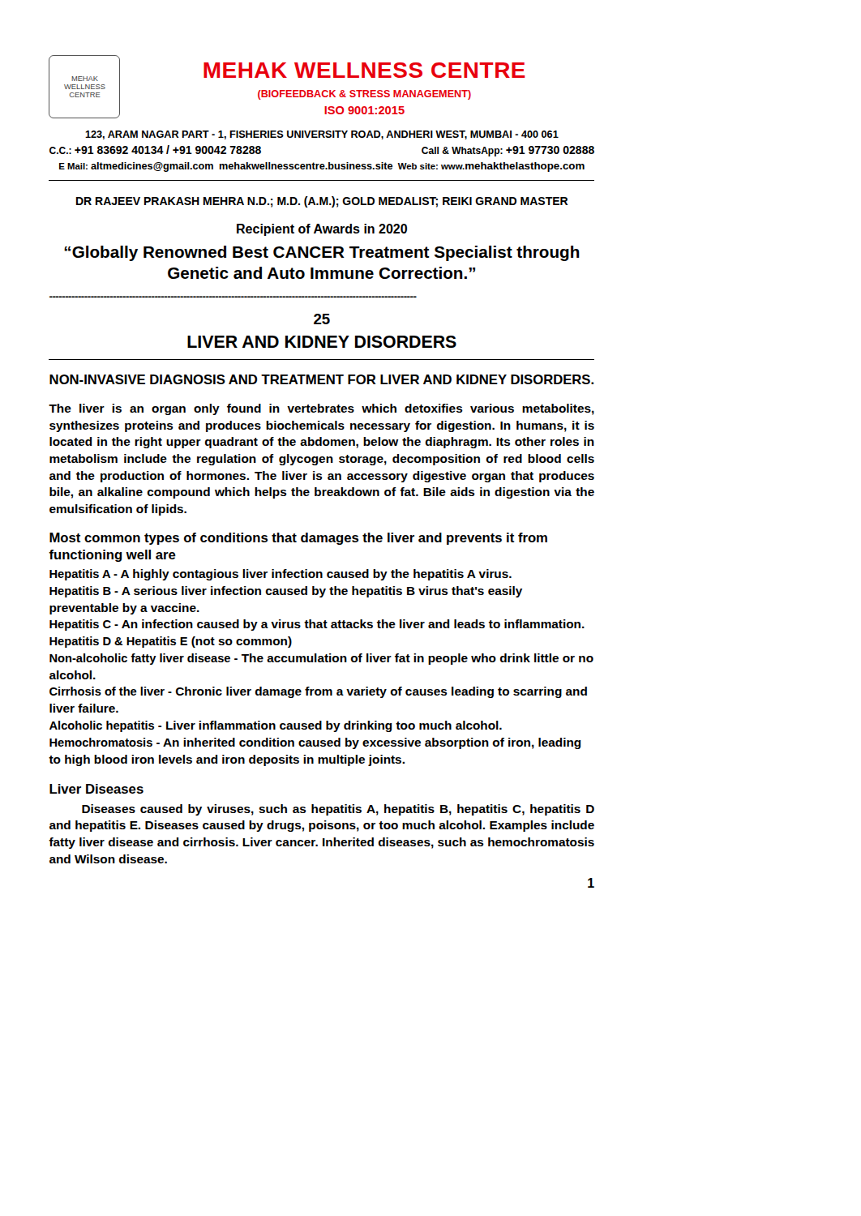MEHAK
WELLNESS
CENTRE
MEHAK WELLNESS CENTRE
(BIOFEEDBACK & STRESS MANAGEMENT)
ISO 9001:2015
123, ARAM NAGAR PART - 1, FISHERIES UNIVERSITY ROAD, ANDHERI WEST, MUMBAI - 400 061
C.C.: +91 83692 40134 / +91 90042 78288
Call & WhatsApp: +91 97730 02888
E Mail: altmedicines@gmail.com mehakwellnesscentre.business.site Web site: www. mehakthelasthope.com
DR RAJEEV PRAKASH MEHRA N.D.; M.D. (A.M.); GOLD MEDALIST; REIKI GRAND MASTER
Recipient of Awards in 2020
“Globally Renowned Best CANCER Treatment Specialist through Genetic and Auto Immune Correction.”
-------------------------------------------------------------------------------------------------------------------
25
LIVER AND KIDNEY DISORDERS
NON-INVASIVE DIAGNOSIS AND TREATMENT FOR LIVER AND KIDNEY DISORDERS.
The liver is an organ only found in vertebrates which detoxifies various metabolites, synthesizes proteins and produces biochemicals necessary for digestion. In humans, it is located in the right upper quadrant of the abdomen, below the diaphragm. Its other roles in metabolism include the regulation of glycogen storage, decomposition of red blood cells and the production of hormones. The liver is an accessory digestive organ that produces bile, an alkaline compound which helps the breakdown of fat. Bile aids in digestion via the emulsification of lipids.
Most common types of conditions that damages the liver and prevents it from functioning well are
Hepatitis A - A highly contagious liver infection caused by the hepatitis A virus.
Hepatitis B - A serious liver infection caused by the hepatitis B virus that's easily preventable by a vaccine.
Hepatitis C - An infection caused by a virus that attacks the liver and leads to inflammation.
Hepatitis D & Hepatitis E (not so common)
Non-alcoholic fatty liver disease - The accumulation of liver fat in people who drink little or no alcohol.
Cirrhosis of the liver - Chronic liver damage from a variety of causes leading to scarring and liver failure.
Alcoholic hepatitis - Liver inflammation caused by drinking too much alcohol.
Hemochromatosis - An inherited condition caused by excessive absorption of iron, leading to high blood iron levels and iron deposits in multiple joints.
Liver Diseases
Diseases caused by viruses, such as hepatitis A, hepatitis B, hepatitis C, hepatitis D and hepatitis E. Diseases caused by drugs, poisons, or too much alcohol. Examples include fatty liver disease and cirrhosis. Liver cancer. Inherited diseases, such as hemochromatosis and Wilson disease.
1